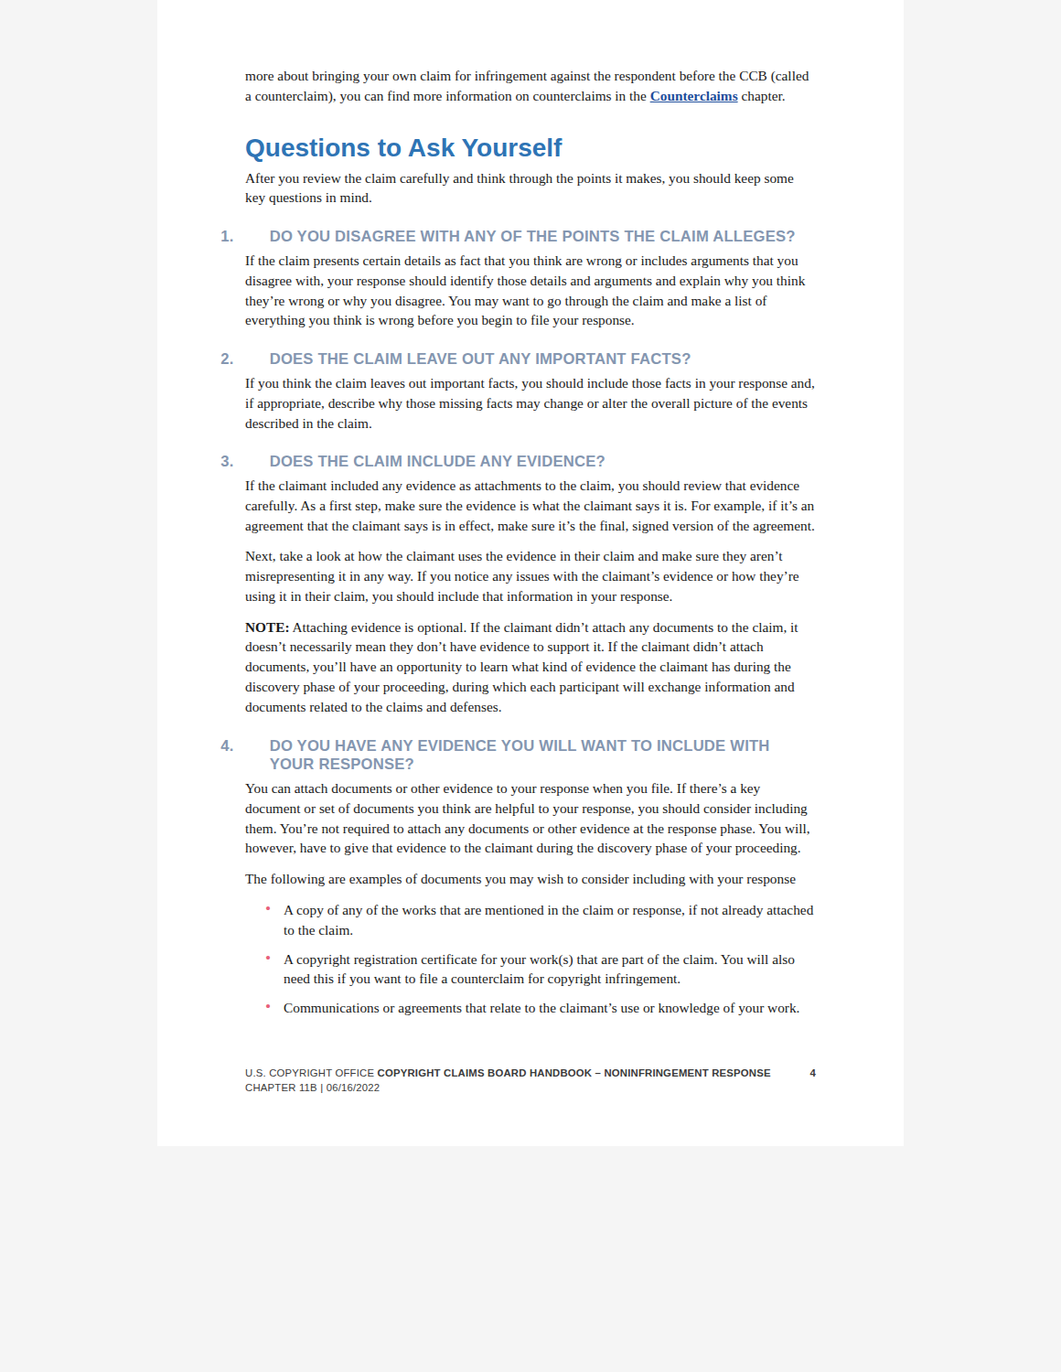more about bringing your own claim for infringement against the respondent before the CCB (called a counterclaim), you can find more information on counterclaims in the Counterclaims chapter.
Questions to Ask Yourself
After you review the claim carefully and think through the points it makes, you should keep some key questions in mind.
1. DO YOU DISAGREE WITH ANY OF THE POINTS THE CLAIM ALLEGES?
If the claim presents certain details as fact that you think are wrong or includes arguments that you disagree with, your response should identify those details and arguments and explain why you think they’re wrong or why you disagree. You may want to go through the claim and make a list of everything you think is wrong before you begin to file your response.
2. DOES THE CLAIM LEAVE OUT ANY IMPORTANT FACTS?
If you think the claim leaves out important facts, you should include those facts in your response and, if appropriate, describe why those missing facts may change or alter the overall picture of the events described in the claim.
3. DOES THE CLAIM INCLUDE ANY EVIDENCE?
If the claimant included any evidence as attachments to the claim, you should review that evidence carefully. As a first step, make sure the evidence is what the claimant says it is. For example, if it’s an agreement that the claimant says is in effect, make sure it’s the final, signed version of the agreement.
Next, take a look at how the claimant uses the evidence in their claim and make sure they aren’t misrepresenting it in any way. If you notice any issues with the claimant’s evidence or how they’re using it in their claim, you should include that information in your response.
NOTE: Attaching evidence is optional. If the claimant didn’t attach any documents to the claim, it doesn’t necessarily mean they don’t have evidence to support it. If the claimant didn’t attach documents, you’ll have an opportunity to learn what kind of evidence the claimant has during the discovery phase of your proceeding, during which each participant will exchange information and documents related to the claims and defenses.
4. DO YOU HAVE ANY EVIDENCE YOU WILL WANT TO INCLUDE WITH YOUR RESPONSE?
You can attach documents or other evidence to your response when you file. If there’s a key document or set of documents you think are helpful to your response, you should consider including them. You’re not required to attach any documents or other evidence at the response phase. You will, however, have to give that evidence to the claimant during the discovery phase of your proceeding.
The following are examples of documents you may wish to consider including with your response
A copy of any of the works that are mentioned in the claim or response, if not already attached to the claim.
A copyright registration certificate for your work(s) that are part of the claim. You will also need this if you want to file a counterclaim for copyright infringement.
Communications or agreements that relate to the claimant’s use or knowledge of your work.
U.S. Copyright Office Copyright Claims Board Handbook – Noninfringement Response
4
Chapter 11B | 06/16/2022